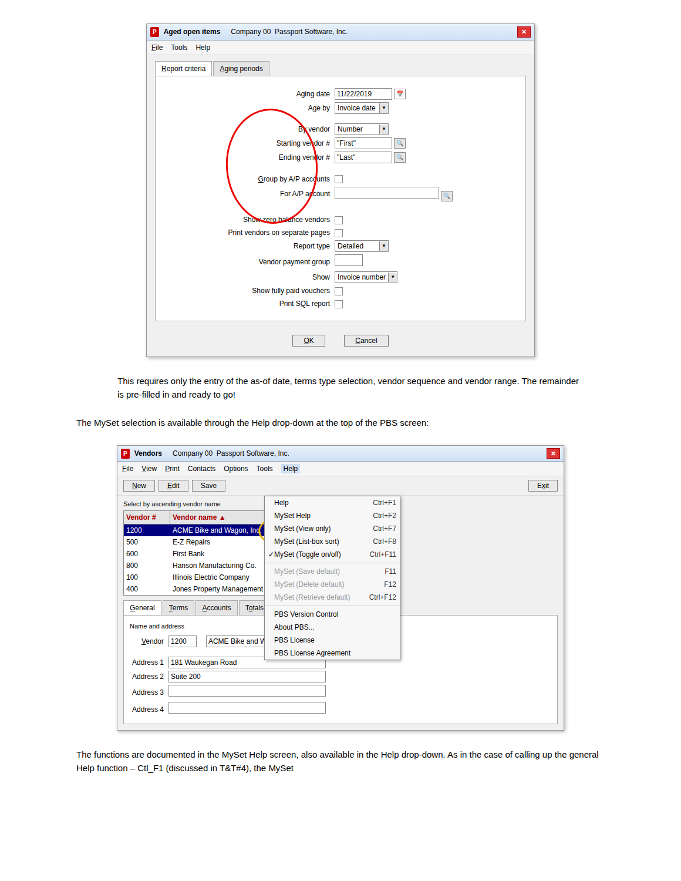P Aged open items Company 00 Passport Software, Inc. ✕
File Tools Help
Report criteria Aging periods
| Aging date | 11/22/2019 📅 |
| Age by | Invoice date ▼ |
| By vendor | Number ▼ |
| Starting vendor # | "First" 🔍 |
| Ending vendor # | "Last" 🔍 |
| G roup by A/P accounts | |
| For A/P account | 🔍 |
| Show zero balance vendors | |
| Print vendors on separate pages | |
| Report type | Detailed ▼ |
| Vendor payment group | |
| Show | Invoice number ▼ |
| Show f ully paid vouchers | |
| Print S Q L report | |
OK Cancel
This requires only the entry of the as-of date, terms type selection, vendor sequence and vendor range. The remainder is pre-filled in and ready to go!
The MySet selection is available through the Help drop-down at the top of the PBS screen:
P Vendors Company 00 Passport Software, Inc. ✕
File View Print Contacts Options Tools Help
New Edit Save Exit
Select by ascending vendor name
Vendor #
Vendor name ▲
1200
ACME Bike and Wagon, Inc.
500
E-Z Repairs
600
First Bank
800
Hanson Manufacturing Co.
100
Illinois Electric Company
400
Jones Property Management
Current period: July, 2018
▲
▼
▲
▼
Help Ctrl+F1
MySet Help Ctrl+F2
MySet (View only) Ctrl+F7
MySet (List-box sort) Ctrl+F8
✓MySet (Toggle on/off) Ctrl+F11
MySet (Save default) F11
MySet (Delete default) F12
MySet (Retrieve default) Ctrl+F12
PBS Version Control
About PBS...
PBS License
PBS License Agreement
General Terms Accounts Totals Con...
Name and address
| V endor | 1200 | ACME Bike and Wagon, Inc. |
| Address 1 | 181 Waukegan Road |
| Address 2 | Suite 200 |
| Address 3 | |
| Address 4 | |
The functions are documented in the MySet Help screen, also available in the Help drop-down. As in the case of calling up the general Help function – Ctl_F1 (discussed in T&T#4), the MySet